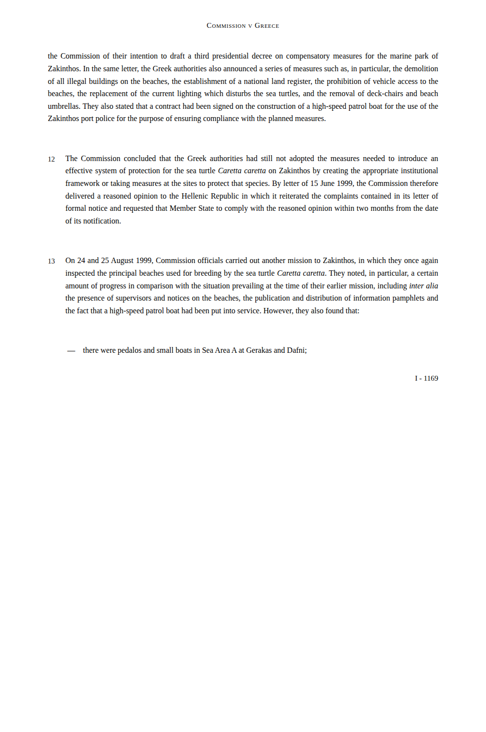Commission v Greece
the Commission of their intention to draft a third presidential decree on compensatory measures for the marine park of Zakinthos. In the same letter, the Greek authorities also announced a series of measures such as, in particular, the demolition of all illegal buildings on the beaches, the establishment of a national land register, the prohibition of vehicle access to the beaches, the replacement of the current lighting which disturbs the sea turtles, and the removal of deck-chairs and beach umbrellas. They also stated that a contract had been signed on the construction of a high-speed patrol boat for the use of the Zakinthos port police for the purpose of ensuring compliance with the planned measures.
12
The Commission concluded that the Greek authorities had still not adopted the measures needed to introduce an effective system of protection for the sea turtle Caretta caretta on Zakinthos by creating the appropriate institutional framework or taking measures at the sites to protect that species. By letter of 15 June 1999, the Commission therefore delivered a reasoned opinion to the Hellenic Republic in which it reiterated the complaints contained in its letter of formal notice and requested that Member State to comply with the reasoned opinion within two months from the date of its notification.
13
On 24 and 25 August 1999, Commission officials carried out another mission to Zakinthos, in which they once again inspected the principal beaches used for breeding by the sea turtle Caretta caretta. They noted, in particular, a certain amount of progress in comparison with the situation prevailing at the time of their earlier mission, including inter alia the presence of supervisors and notices on the beaches, the publication and distribution of information pamphlets and the fact that a high-speed patrol boat had been put into service. However, they also found that:
—
there were pedalos and small boats in Sea Area A at Gerakas and Dafni;
I - 1169